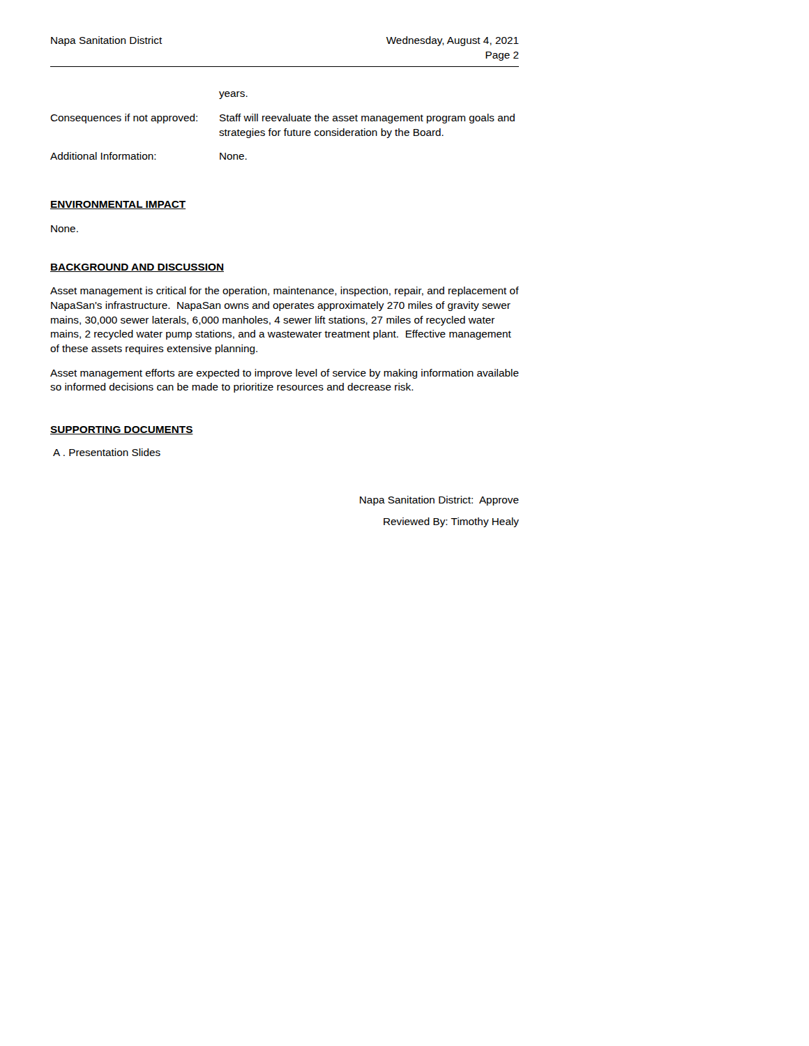Napa Sanitation District
Wednesday, August 4, 2021
Page 2
| | years. |
| Consequences if not approved: | Staff will reevaluate the asset management program goals and strategies for future consideration by the Board. |
| Additional Information: | None. |
ENVIRONMENTAL IMPACT
None.
BACKGROUND AND DISCUSSION
Asset management is critical for the operation, maintenance, inspection, repair, and replacement of NapaSan's infrastructure. NapaSan owns and operates approximately 270 miles of gravity sewer mains, 30,000 sewer laterals, 6,000 manholes, 4 sewer lift stations, 27 miles of recycled water mains, 2 recycled water pump stations, and a wastewater treatment plant. Effective management of these assets requires extensive planning.
Asset management efforts are expected to improve level of service by making information available so informed decisions can be made to prioritize resources and decrease risk.
SUPPORTING DOCUMENTS
A . Presentation Slides
Napa Sanitation District: Approve
Reviewed By: Timothy Healy